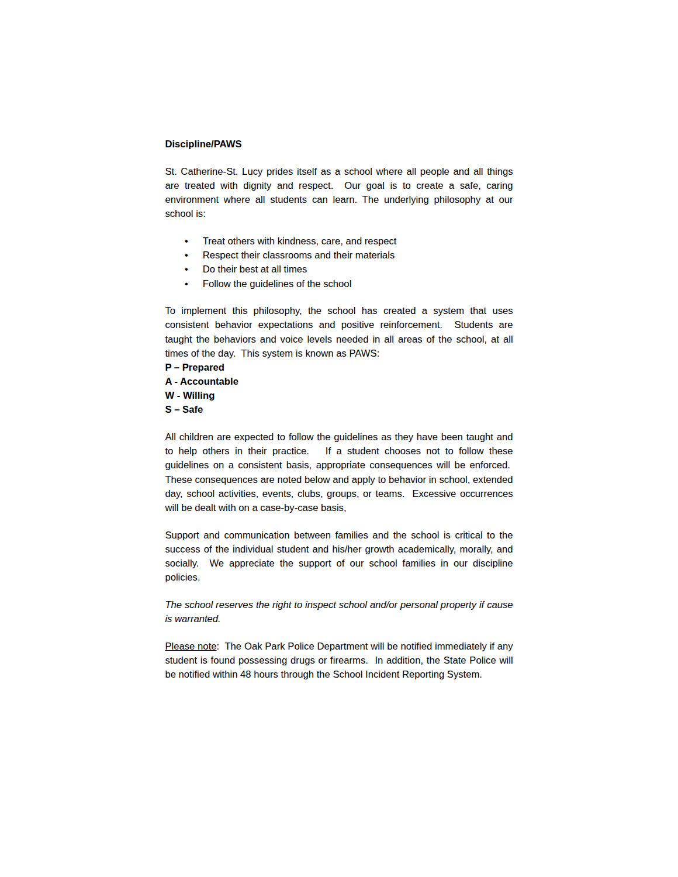Discipline/PAWS
St. Catherine-St. Lucy prides itself as a school where all people and all things are treated with dignity and respect. Our goal is to create a safe, caring environment where all students can learn. The underlying philosophy at our school is:
Treat others with kindness, care, and respect
Respect their classrooms and their materials
Do their best at all times
Follow the guidelines of the school
To implement this philosophy, the school has created a system that uses consistent behavior expectations and positive reinforcement. Students are taught the behaviors and voice levels needed in all areas of the school, at all times of the day. This system is known as PAWS:
P – Prepared
A - Accountable
W - Willing
S – Safe
All children are expected to follow the guidelines as they have been taught and to help others in their practice. If a student chooses not to follow these guidelines on a consistent basis, appropriate consequences will be enforced. These consequences are noted below and apply to behavior in school, extended day, school activities, events, clubs, groups, or teams. Excessive occurrences will be dealt with on a case-by-case basis,
Support and communication between families and the school is critical to the success of the individual student and his/her growth academically, morally, and socially. We appreciate the support of our school families in our discipline policies.
The school reserves the right to inspect school and/or personal property if cause is warranted.
Please note: The Oak Park Police Department will be notified immediately if any student is found possessing drugs or firearms. In addition, the State Police will be notified within 48 hours through the School Incident Reporting System.